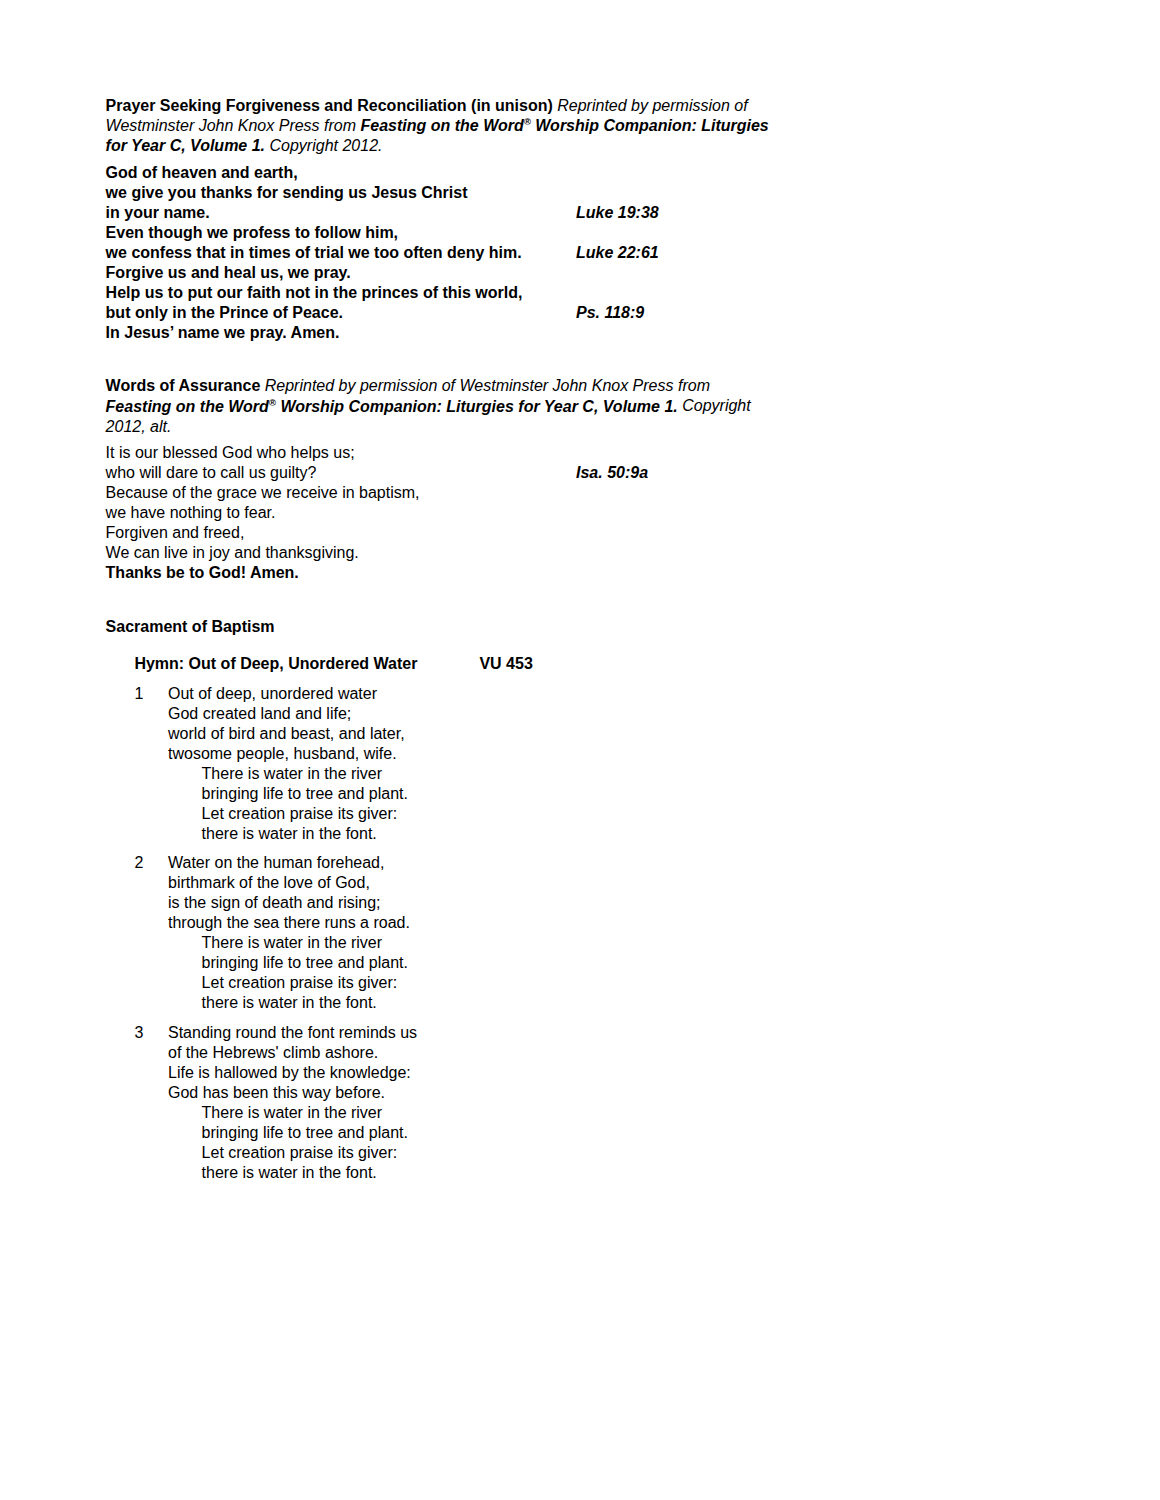Prayer Seeking Forgiveness and Reconciliation (in unison) Reprinted by permission of Westminster John Knox Press from Feasting on the Word® Worship Companion: Liturgies for Year C, Volume 1. Copyright 2012.
| God of heaven and earth, | |
| we give you thanks for sending us Jesus Christ | |
| in your name. | Luke 19:38 |
| Even though we profess to follow him, | |
| we confess that in times of trial we too often deny him. | Luke 22:61 |
| Forgive us and heal us, we pray. | |
| Help us to put our faith not in the princes of this world, | |
| but only in the Prince of Peace. | Ps. 118:9 |
| In Jesus’ name we pray. Amen. | |
Words of Assurance Reprinted by permission of Westminster John Knox Press from Feasting on the Word® Worship Companion: Liturgies for Year C, Volume 1. Copyright 2012, alt.
| It is our blessed God who helps us; | |
| who will dare to call us guilty? | Isa. 50:9a |
| Because of the grace we receive in baptism, | |
| we have nothing to fear. | |
| Forgiven and freed, | |
| We can live in joy and thanksgiving. | |
| Thanks be to God! Amen. | |
Sacrament of Baptism
Hymn: Out of Deep, Unordered Water VU 453
| 1 | Out of deep, unordered water God created land and life; world of bird and beast, and later, twosome people, husband, wife. There is water in the river bringing life to tree and plant. Let creation praise its giver: there is water in the font. |
| 2 | Water on the human forehead, birthmark of the love of God, is the sign of death and rising; through the sea there runs a road. There is water in the river bringing life to tree and plant. Let creation praise its giver: there is water in the font. |
| 3 | Standing round the font reminds us of the Hebrews' climb ashore. Life is hallowed by the knowledge: God has been this way before. There is water in the river bringing life to tree and plant. Let creation praise its giver: there is water in the font. |